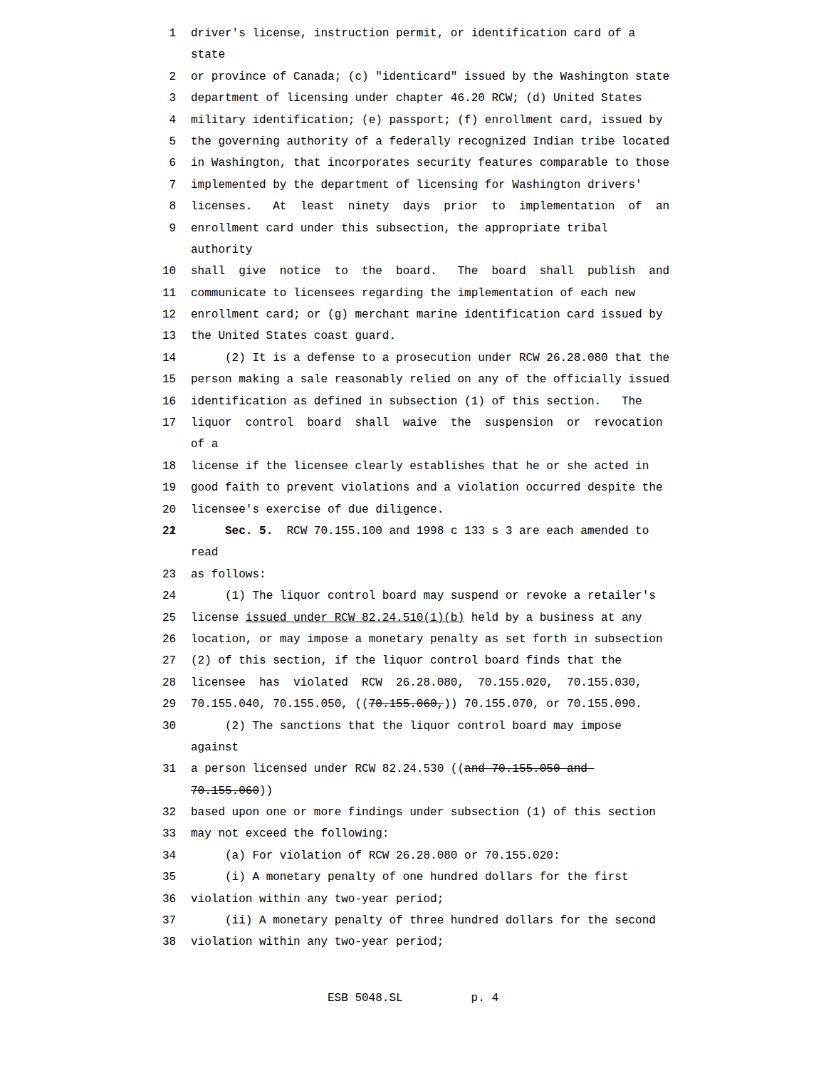driver's license, instruction permit, or identification card of a state
or province of Canada; (c) "identicard" issued by the Washington state
department of licensing under chapter 46.20 RCW; (d) United States
military identification; (e) passport; (f) enrollment card, issued by
the governing authority of a federally recognized Indian tribe located
in Washington, that incorporates security features comparable to those
implemented by the department of licensing for Washington drivers'
licenses. At least ninety days prior to implementation of an
enrollment card under this subsection, the appropriate tribal authority
shall give notice to the board. The board shall publish and
communicate to licensees regarding the implementation of each new
enrollment card; or (g) merchant marine identification card issued by
the United States coast guard.
(2) It is a defense to a prosecution under RCW 26.28.080 that the
person making a sale reasonably relied on any of the officially issued
identification as defined in subsection (1) of this section. The
liquor control board shall waive the suspension or revocation of a
license if the licensee clearly establishes that he or she acted in
good faith to prevent violations and a violation occurred despite the
licensee's exercise of due diligence.
Sec. 5. RCW 70.155.100 and 1998 c 133 s 3 are each amended to read
as follows:
(1) The liquor control board may suspend or revoke a retailer's
license issued under RCW 82.24.510(1)(b) held by a business at any
location, or may impose a monetary penalty as set forth in subsection
(2) of this section, if the liquor control board finds that the
licensee has violated RCW 26.28.080, 70.155.020, 70.155.030,
70.155.040, 70.155.050, ((70.155.060,)) 70.155.070, or 70.155.090.
(2) The sanctions that the liquor control board may impose against
a person licensed under RCW 82.24.530 ((and 70.155.050 and 70.155.060))
based upon one or more findings under subsection (1) of this section
may not exceed the following:
(a) For violation of RCW 26.28.080 or 70.155.020:
(i) A monetary penalty of one hundred dollars for the first
violation within any two-year period;
(ii) A monetary penalty of three hundred dollars for the second
violation within any two-year period;
ESB 5048.SL p. 4